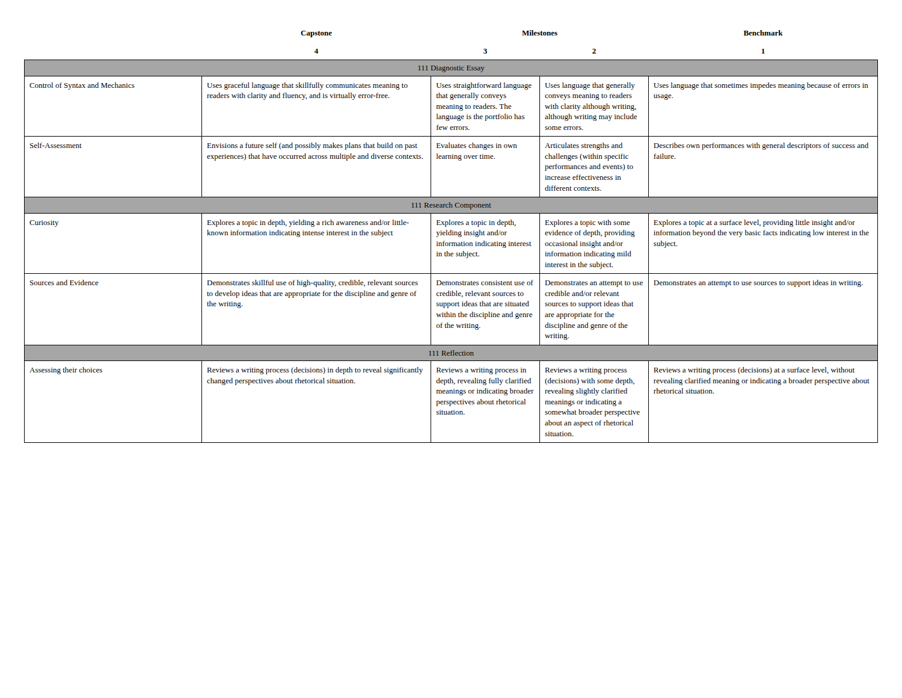| | Capstone | Milestones | Benchmark |
| --- | --- | --- | --- |
| | 4 | 3 | 2 | 1 |
| 111 Diagnostic Essay |
| Control of Syntax and Mechanics | Uses graceful language that skillfully communicates meaning to readers with clarity and fluency, and is virtually error-free. | Uses straightforward language that generally conveys meaning to readers. The language is the portfolio has few errors. | Uses language that generally conveys meaning to readers with clarity although writing, although writing may include some errors. | Uses language that sometimes impedes meaning because of errors in usage. |
| Self-Assessment | Envisions a future self (and possibly makes plans that build on past experiences) that have occurred across multiple and diverse contexts. | Evaluates changes in own learning over time. | Articulates strengths and challenges (within specific performances and events) to increase effectiveness in different contexts. | Describes own performances with general descriptors of success and failure. |
| 111 Research Component |
| Curiosity | Explores a topic in depth, yielding a rich awareness and/or little-known information indicating intense interest in the subject | Explores a topic in depth, yielding insight and/or information indicating interest in the subject. | Explores a topic with some evidence of depth, providing occasional insight and/or information indicating mild interest in the subject. | Explores a topic at a surface level, providing little insight and/or information beyond the very basic facts indicating low interest in the subject. |
| Sources and Evidence | Demonstrates skillful use of high-quality, credible, relevant sources to develop ideas that are appropriate for the discipline and genre of the writing. | Demonstrates consistent use of credible, relevant sources to support ideas that are situated within the discipline and genre of the writing. | Demonstrates an attempt to use credible and/or relevant sources to support ideas that are appropriate for the discipline and genre of the writing. | Demonstrates an attempt to use sources to support ideas in writing. |
| 111 Reflection |
| Assessing their choices | Reviews a writing process (decisions) in depth to reveal significantly changed perspectives about rhetorical situation. | Reviews a writing process in depth, revealing fully clarified meanings or indicating broader perspectives about rhetorical situation. | Reviews a writing process (decisions) with some depth, revealing slightly clarified meanings or indicating a somewhat broader perspective about an aspect of rhetorical situation. | Reviews a writing process (decisions) at a surface level, without revealing clarified meaning or indicating a broader perspective about rhetorical situation. |